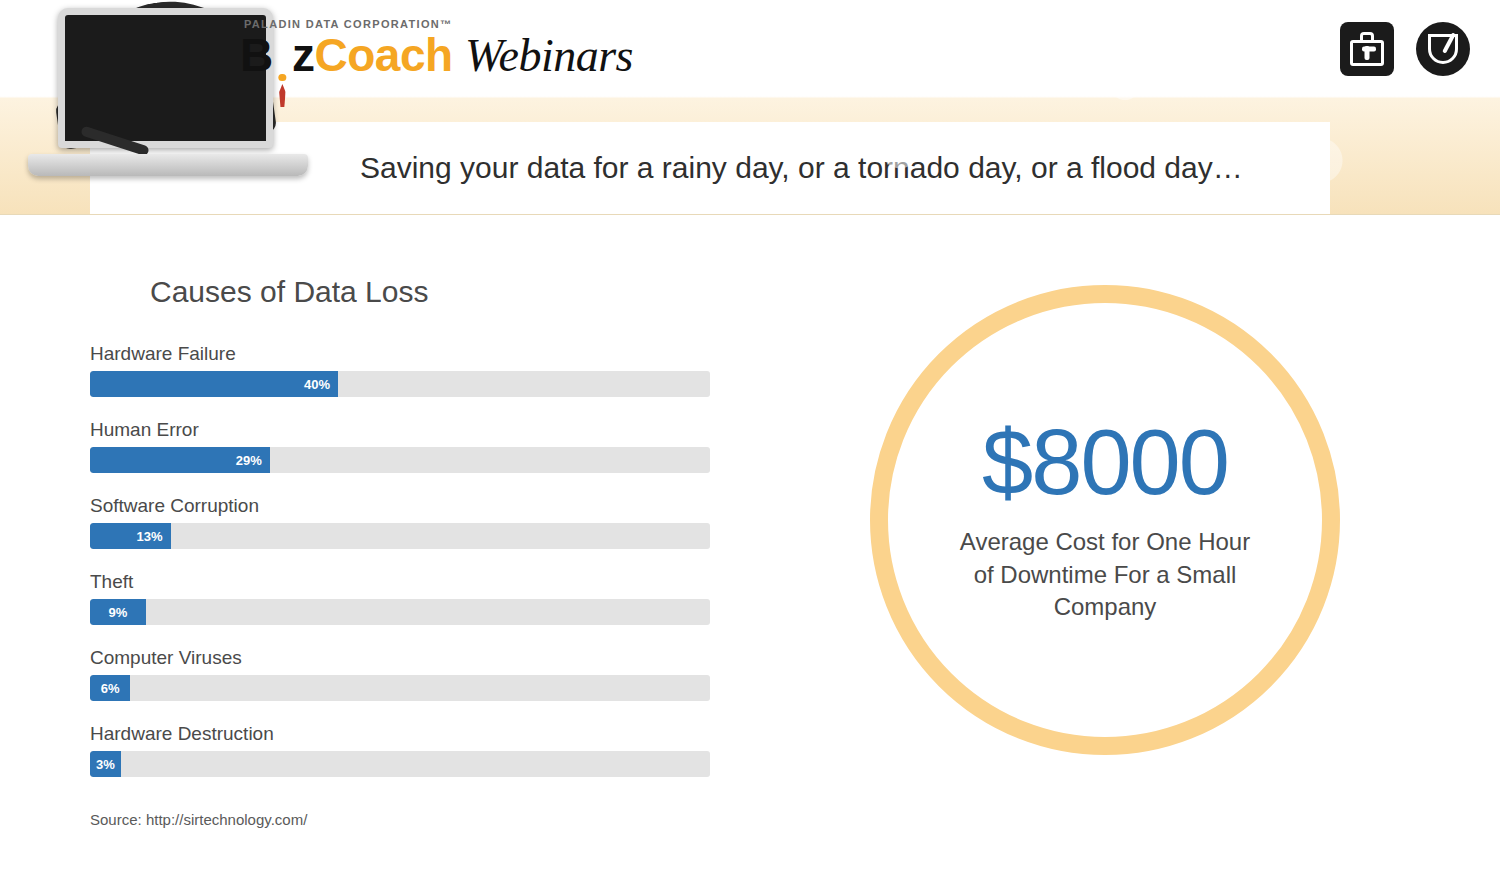PALADIN DATA CORPORATION™
B z Coach Webinars
Saving your data for a rainy day, or a tornado day, or a flood day…
Causes of Data Loss
Hardware Failure
40%
Human Error
29%
Software Corruption
13%
Theft
9%
Computer Viruses
6%
Hardware Destruction
3%
Source: http://sirtechnology.com/
$8000
Average Cost for One Hour
of Downtime For a Small
Company